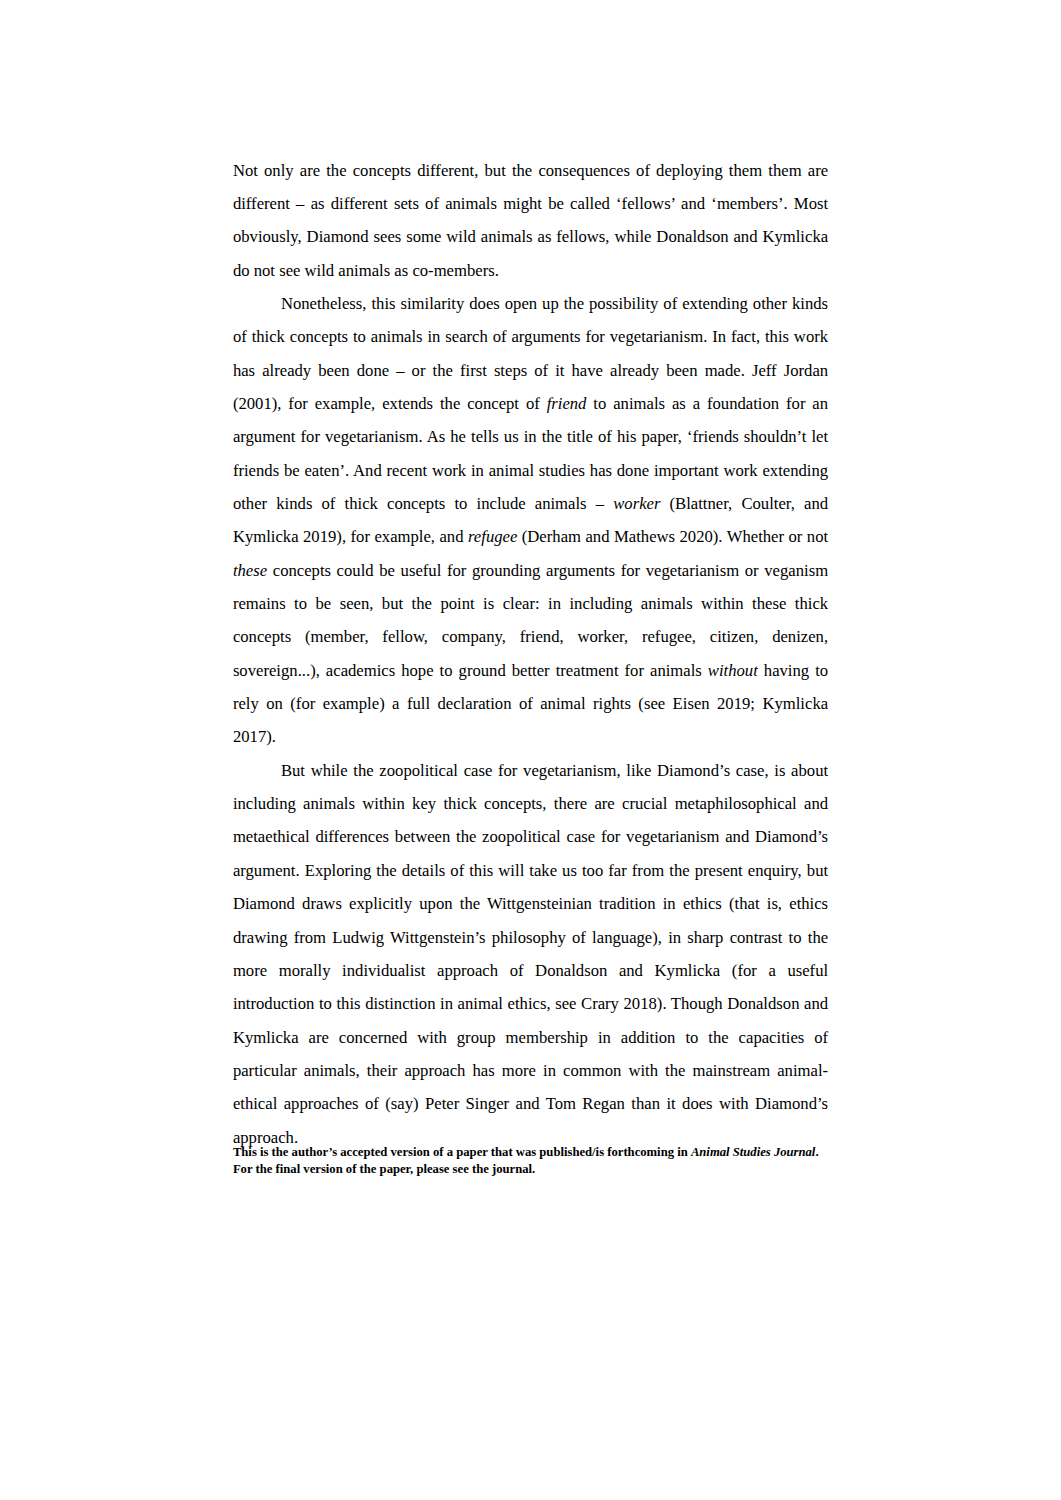Not only are the concepts different, but the consequences of deploying them them are different – as different sets of animals might be called ‘fellows’ and ‘members’. Most obviously, Diamond sees some wild animals as fellows, while Donaldson and Kymlicka do not see wild animals as co-members.
Nonetheless, this similarity does open up the possibility of extending other kinds of thick concepts to animals in search of arguments for vegetarianism. In fact, this work has already been done – or the first steps of it have already been made. Jeff Jordan (2001), for example, extends the concept of friend to animals as a foundation for an argument for vegetarianism. As he tells us in the title of his paper, ‘friends shouldn’t let friends be eaten’. And recent work in animal studies has done important work extending other kinds of thick concepts to include animals – worker (Blattner, Coulter, and Kymlicka 2019), for example, and refugee (Derham and Mathews 2020). Whether or not these concepts could be useful for grounding arguments for vegetarianism or veganism remains to be seen, but the point is clear: in including animals within these thick concepts (member, fellow, company, friend, worker, refugee, citizen, denizen, sovereign...), academics hope to ground better treatment for animals without having to rely on (for example) a full declaration of animal rights (see Eisen 2019; Kymlicka 2017).
But while the zoopolitical case for vegetarianism, like Diamond’s case, is about including animals within key thick concepts, there are crucial metaphilosophical and metaethical differences between the zoopolitical case for vegetarianism and Diamond’s argument. Exploring the details of this will take us too far from the present enquiry, but Diamond draws explicitly upon the Wittgensteinian tradition in ethics (that is, ethics drawing from Ludwig Wittgenstein’s philosophy of language), in sharp contrast to the more morally individualist approach of Donaldson and Kymlicka (for a useful introduction to this distinction in animal ethics, see Crary 2018). Though Donaldson and Kymlicka are concerned with group membership in addition to the capacities of particular animals, their approach has more in common with the mainstream animal-ethical approaches of (say) Peter Singer and Tom Regan than it does with Diamond’s approach.
This is the author’s accepted version of a paper that was published/is forthcoming in Animal Studies Journal. For the final version of the paper, please see the journal.